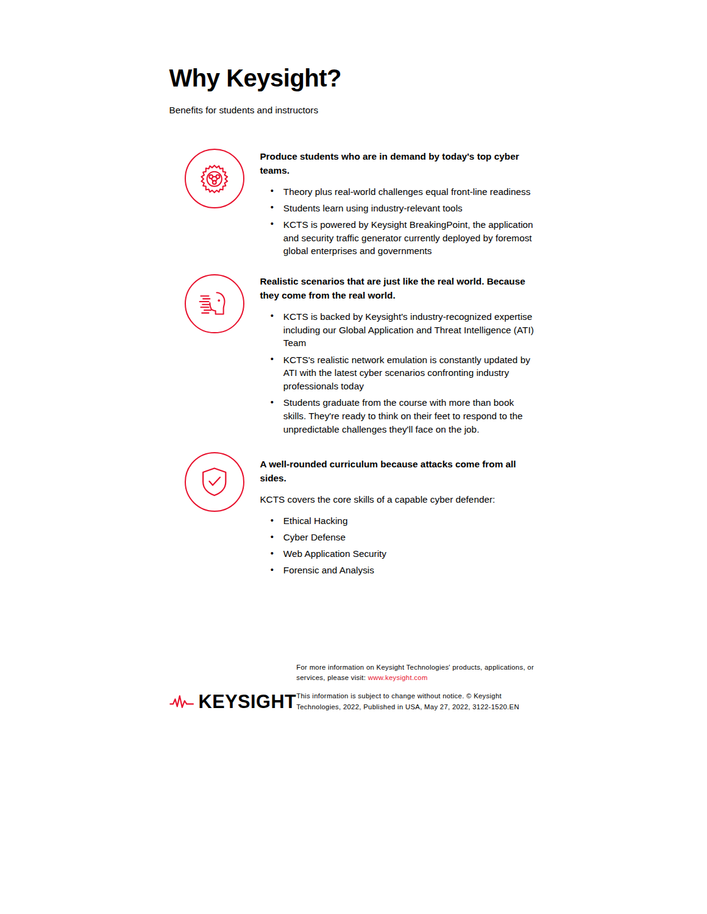Why Keysight?
Benefits for students and instructors
Produce students who are in demand by today's top cyber teams.
Theory plus real-world challenges equal front-line readiness
Students learn using industry-relevant tools
KCTS is powered by Keysight BreakingPoint, the application and security traffic generator currently deployed by foremost global enterprises and governments
Realistic scenarios that are just like the real world. Because they come from the real world.
KCTS is backed by Keysight's industry-recognized expertise including our Global Application and Threat Intelligence (ATI) Team
KCTS's realistic network emulation is constantly updated by ATI with the latest cyber scenarios confronting industry professionals today
Students graduate from the course with more than book skills. They're ready to think on their feet to respond to the unpredictable challenges they'll face on the job.
A well-rounded curriculum because attacks come from all sides.
KCTS covers the core skills of a capable cyber defender:
Ethical Hacking
Cyber Defense
Web Application Security
Forensic and Analysis
KEYSIGHT
For more information on Keysight Technologies' products, applications, or services, please visit: www.keysight.com
This information is subject to change without notice. © Keysight Technologies, 2022, Published in USA, May 27, 2022, 3122-1520.EN